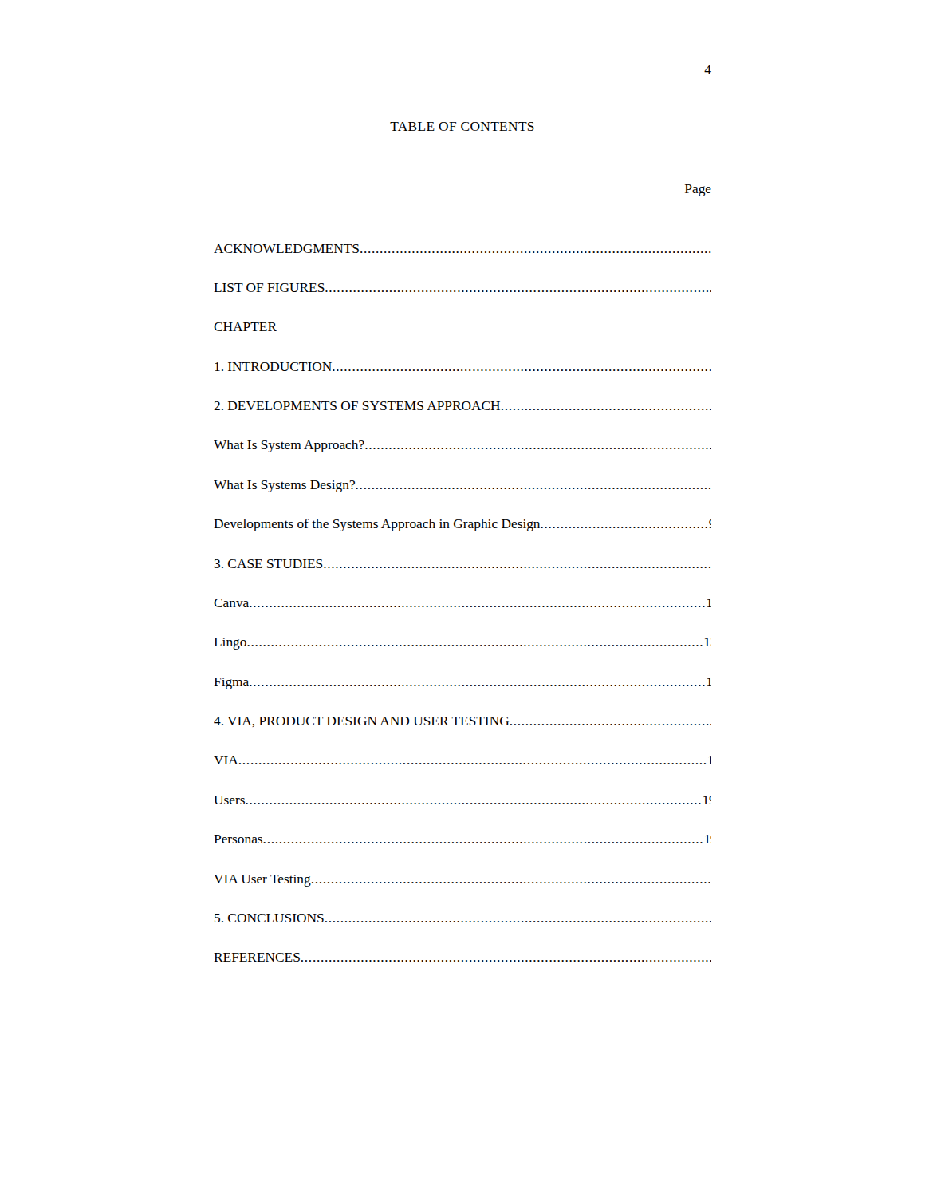4
TABLE OF CONTENTS
Page
ACKNOWLEDGMENTS................................................................................................................. 3
LIST OF FIGURES............................................................................................................................. 5
CHAPTER
1. INTRODUCTION............................................................................................................. 6
2. DEVELOPMENTS OF SYSTEMS APPROACH.............................................................. 8
What Is System Approach?......................................................................................... 8
What Is Systems Design?............................................................................................ 8
Developments of the Systems Approach in Graphic Design.......................................... 9
3. CASE STUDIES................................................................................................................ 11
Canva.................................................................................................................. 11
Lingo.................................................................................................................. 13
Figma.................................................................................................................. 15
4. VIA, PRODUCT DESIGN AND USER TESTING............................................................. 18
VIA..................................................................................................................... 18
Users.................................................................................................................. 19
Personas.............................................................................................................. 19
VIA User Testing..................................................................................................... 19
5. CONCLUSIONS.......................................................................................................... 31
REFERENCES.............................................................................................................. 32